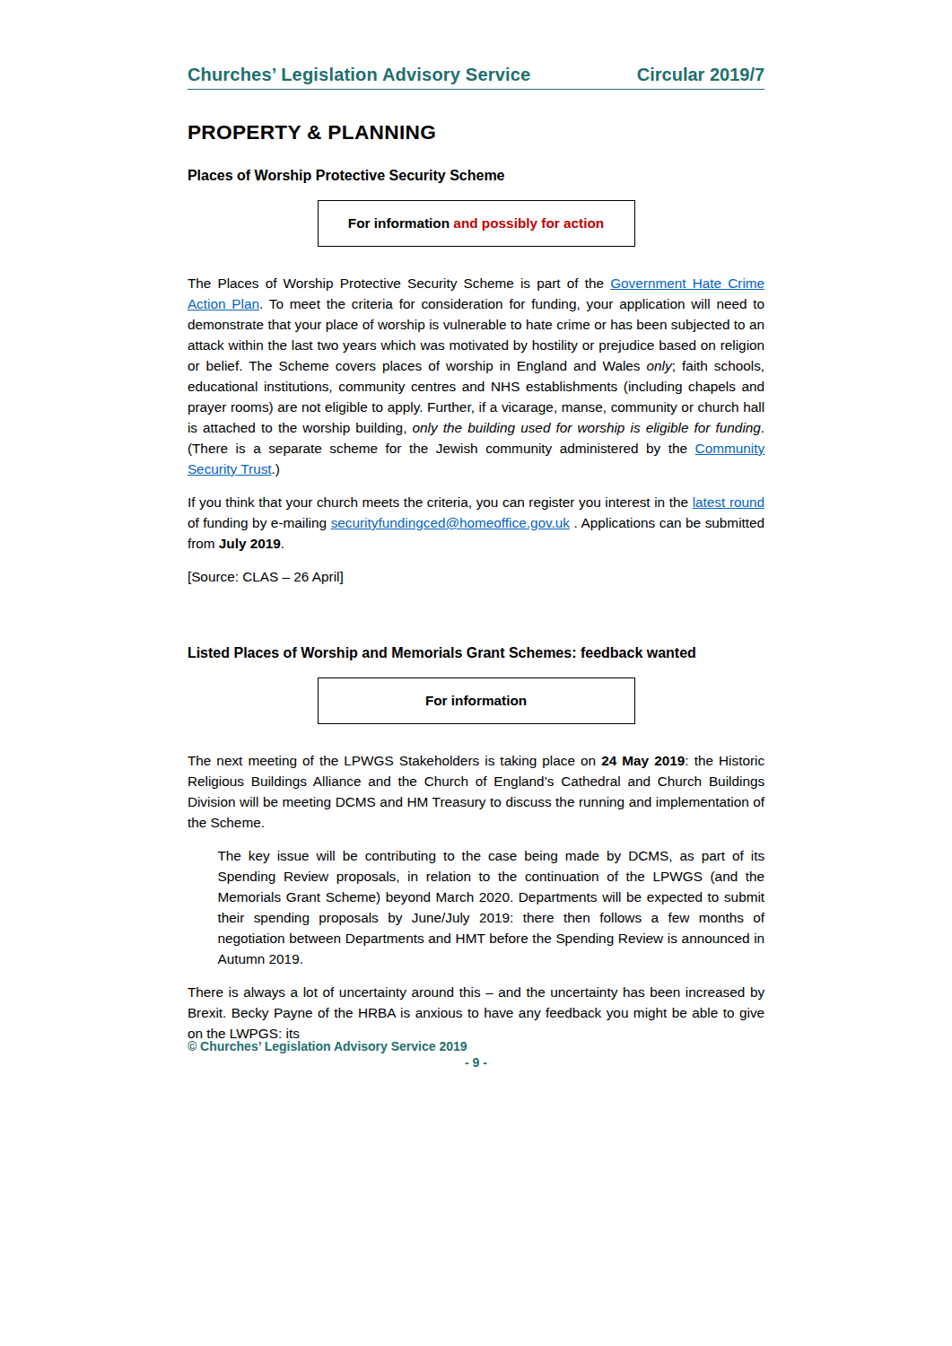Churches’ Legislation Advisory Service
Circular 2019/7
PROPERTY & PLANNING
Places of Worship Protective Security Scheme
For information and possibly for action
The Places of Worship Protective Security Scheme is part of the Government Hate Crime Action Plan. To meet the criteria for consideration for funding, your application will need to demonstrate that your place of worship is vulnerable to hate crime or has been subjected to an attack within the last two years which was motivated by hostility or prejudice based on religion or belief. The Scheme covers places of worship in England and Wales only; faith schools, educational institutions, community centres and NHS establishments (including chapels and prayer rooms) are not eligible to apply. Further, if a vicarage, manse, community or church hall is attached to the worship building, only the building used for worship is eligible for funding. (There is a separate scheme for the Jewish community administered by the Community Security Trust.)
If you think that your church meets the criteria, you can register you interest in the latest round of funding by e-mailing securityfundingced@homeoffice.gov.uk . Applications can be submitted from July 2019.
[Source: CLAS – 26 April]
Listed Places of Worship and Memorials Grant Schemes: feedback wanted
For information
The next meeting of the LPWGS Stakeholders is taking place on 24 May 2019: the Historic Religious Buildings Alliance and the Church of England’s Cathedral and Church Buildings Division will be meeting DCMS and HM Treasury to discuss the running and implementation of the Scheme.
The key issue will be contributing to the case being made by DCMS, as part of its Spending Review proposals, in relation to the continuation of the LPWGS (and the Memorials Grant Scheme) beyond March 2020. Departments will be expected to submit their spending proposals by June/July 2019: there then follows a few months of negotiation between Departments and HMT before the Spending Review is announced in Autumn 2019.
There is always a lot of uncertainty around this – and the uncertainty has been increased by Brexit. Becky Payne of the HRBA is anxious to have any feedback you might be able to give on the LWPGS: its
© Churches’ Legislation Advisory Service 2019
- 9 -